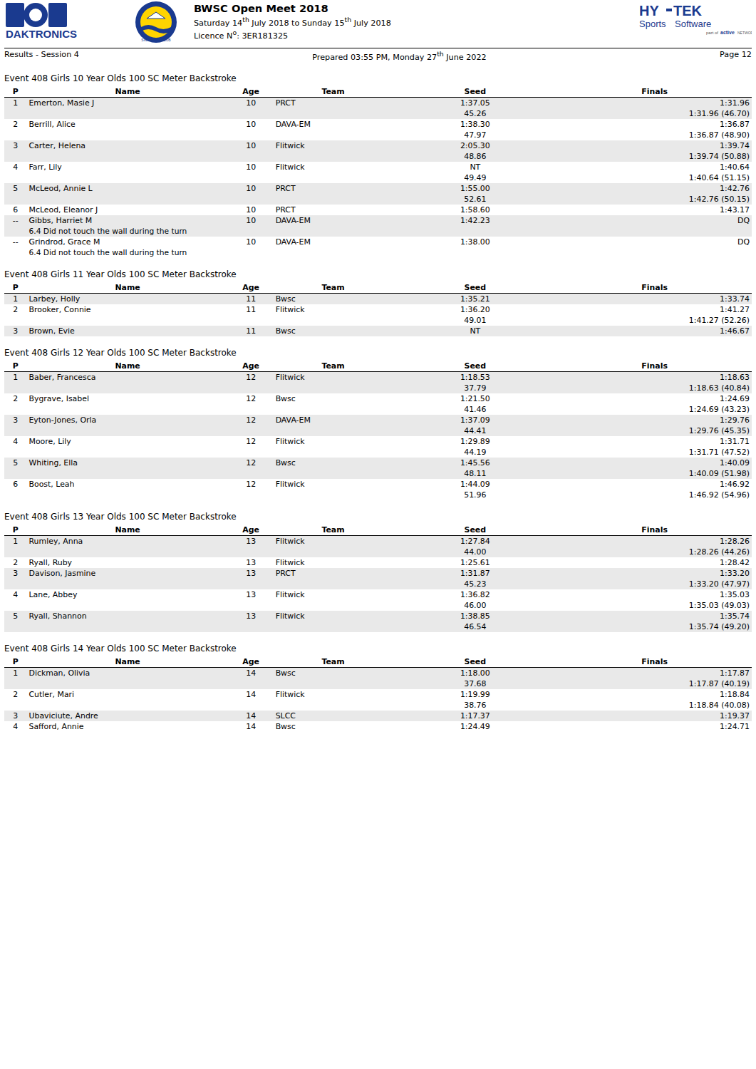DAKTRONICS
SWIMMING CLUB
BWSC Open Meet 2018
Saturday 14th July 2018 to Sunday 15th July 2018
Licence No: 3ER181325
HY TEK Sports Software part of active NETWORK
Results - Session 4
Prepared 03:55 PM, Monday 27th June 2022
Page 12
Event 408 Girls 10 Year Olds 100 SC Meter Backstroke
| P | Name | Age | Team | Seed | Finals |
| --- | --- | --- | --- | --- | --- |
| 1 | Emerton, Masie J | 10 | PRCT | 1:37.05 | 1:31.96 |
| | | | | 45.26 | 1:31.96 (46.70) |
| 2 | Berrill, Alice | 10 | DAVA-EM | 1:38.30 | 1:36.87 |
| | | | | 47.97 | 1:36.87 (48.90) |
| 3 | Carter, Helena | 10 | Flitwick | 2:05.30 | 1:39.74 |
| | | | | 48.86 | 1:39.74 (50.88) |
| 4 | Farr, Lily | 10 | Flitwick | NT | 1:40.64 |
| | | | | 49.49 | 1:40.64 (51.15) |
| 5 | McLeod, Annie L | 10 | PRCT | 1:55.00 | 1:42.76 |
| | | | | 52.61 | 1:42.76 (50.15) |
| 6 | McLeod, Eleanor J | 10 | PRCT | 1:58.60 | 1:43.17 |
| -- | Gibbs, Harriet M | 10 | DAVA-EM | 1:42.23 | DQ |
| | 6.4 Did not touch the wall during the turn |
| -- | Grindrod, Grace M | 10 | DAVA-EM | 1:38.00 | DQ |
| | 6.4 Did not touch the wall during the turn |
Event 408 Girls 11 Year Olds 100 SC Meter Backstroke
| P | Name | Age | Team | Seed | Finals |
| --- | --- | --- | --- | --- | --- |
| 1 | Larbey, Holly | 11 | Bwsc | 1:35.21 | 1:33.74 |
| 2 | Brooker, Connie | 11 | Flitwick | 1:36.20 | 1:41.27 |
| | | | | 49.01 | 1:41.27 (52.26) |
| 3 | Brown, Evie | 11 | Bwsc | NT | 1:46.67 |
Event 408 Girls 12 Year Olds 100 SC Meter Backstroke
| P | Name | Age | Team | Seed | Finals |
| --- | --- | --- | --- | --- | --- |
| 1 | Baber, Francesca | 12 | Flitwick | 1:18.53 | 1:18.63 |
| | | | | 37.79 | 1:18.63 (40.84) |
| 2 | Bygrave, Isabel | 12 | Bwsc | 1:21.50 | 1:24.69 |
| | | | | 41.46 | 1:24.69 (43.23) |
| 3 | Eyton-Jones, Orla | 12 | DAVA-EM | 1:37.09 | 1:29.76 |
| | | | | 44.41 | 1:29.76 (45.35) |
| 4 | Moore, Lily | 12 | Flitwick | 1:29.89 | 1:31.71 |
| | | | | 44.19 | 1:31.71 (47.52) |
| 5 | Whiting, Ella | 12 | Bwsc | 1:45.56 | 1:40.09 |
| | | | | 48.11 | 1:40.09 (51.98) |
| 6 | Boost, Leah | 12 | Flitwick | 1:44.09 | 1:46.92 |
| | | | | 51.96 | 1:46.92 (54.96) |
Event 408 Girls 13 Year Olds 100 SC Meter Backstroke
| P | Name | Age | Team | Seed | Finals |
| --- | --- | --- | --- | --- | --- |
| 1 | Rumley, Anna | 13 | Flitwick | 1:27.84 | 1:28.26 |
| | | | | 44.00 | 1:28.26 (44.26) |
| 2 | Ryall, Ruby | 13 | Flitwick | 1:25.61 | 1:28.42 |
| 3 | Davison, Jasmine | 13 | PRCT | 1:31.87 | 1:33.20 |
| | | | | 45.23 | 1:33.20 (47.97) |
| 4 | Lane, Abbey | 13 | Flitwick | 1:36.82 | 1:35.03 |
| | | | | 46.00 | 1:35.03 (49.03) |
| 5 | Ryall, Shannon | 13 | Flitwick | 1:38.85 | 1:35.74 |
| | | | | 46.54 | 1:35.74 (49.20) |
Event 408 Girls 14 Year Olds 100 SC Meter Backstroke
| P | Name | Age | Team | Seed | Finals |
| --- | --- | --- | --- | --- | --- |
| 1 | Dickman, Olivia | 14 | Bwsc | 1:18.00 | 1:17.87 |
| | | | | 37.68 | 1:17.87 (40.19) |
| 2 | Cutler, Mari | 14 | Flitwick | 1:19.99 | 1:18.84 |
| | | | | 38.76 | 1:18.84 (40.08) |
| 3 | Ubaviciute, Andre | 14 | SLCC | 1:17.37 | 1:19.37 |
| 4 | Safford, Annie | 14 | Bwsc | 1:24.49 | 1:24.71 |